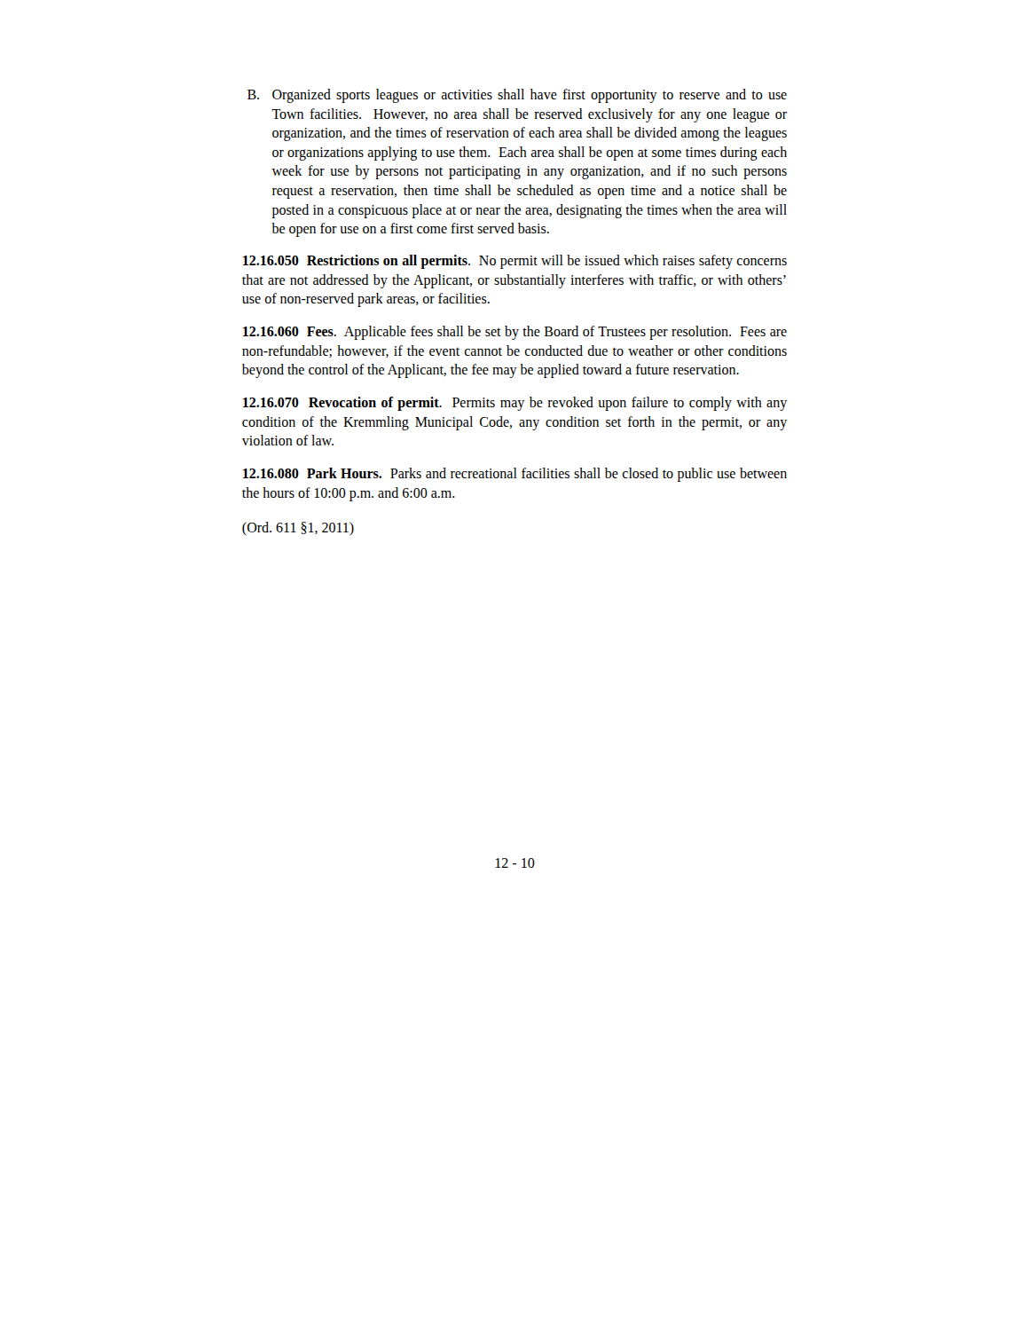B. Organized sports leagues or activities shall have first opportunity to reserve and to use Town facilities. However, no area shall be reserved exclusively for any one league or organization, and the times of reservation of each area shall be divided among the leagues or organizations applying to use them. Each area shall be open at some times during each week for use by persons not participating in any organization, and if no such persons request a reservation, then time shall be scheduled as open time and a notice shall be posted in a conspicuous place at or near the area, designating the times when the area will be open for use on a first come first served basis.
12.16.050 Restrictions on all permits. No permit will be issued which raises safety concerns that are not addressed by the Applicant, or substantially interferes with traffic, or with others’ use of non-reserved park areas, or facilities.
12.16.060 Fees. Applicable fees shall be set by the Board of Trustees per resolution. Fees are non-refundable; however, if the event cannot be conducted due to weather or other conditions beyond the control of the Applicant, the fee may be applied toward a future reservation.
12.16.070 Revocation of permit. Permits may be revoked upon failure to comply with any condition of the Kremmling Municipal Code, any condition set forth in the permit, or any violation of law.
12.16.080 Park Hours. Parks and recreational facilities shall be closed to public use between the hours of 10:00 p.m. and 6:00 a.m.
(Ord. 611 §1, 2011)
12 - 10